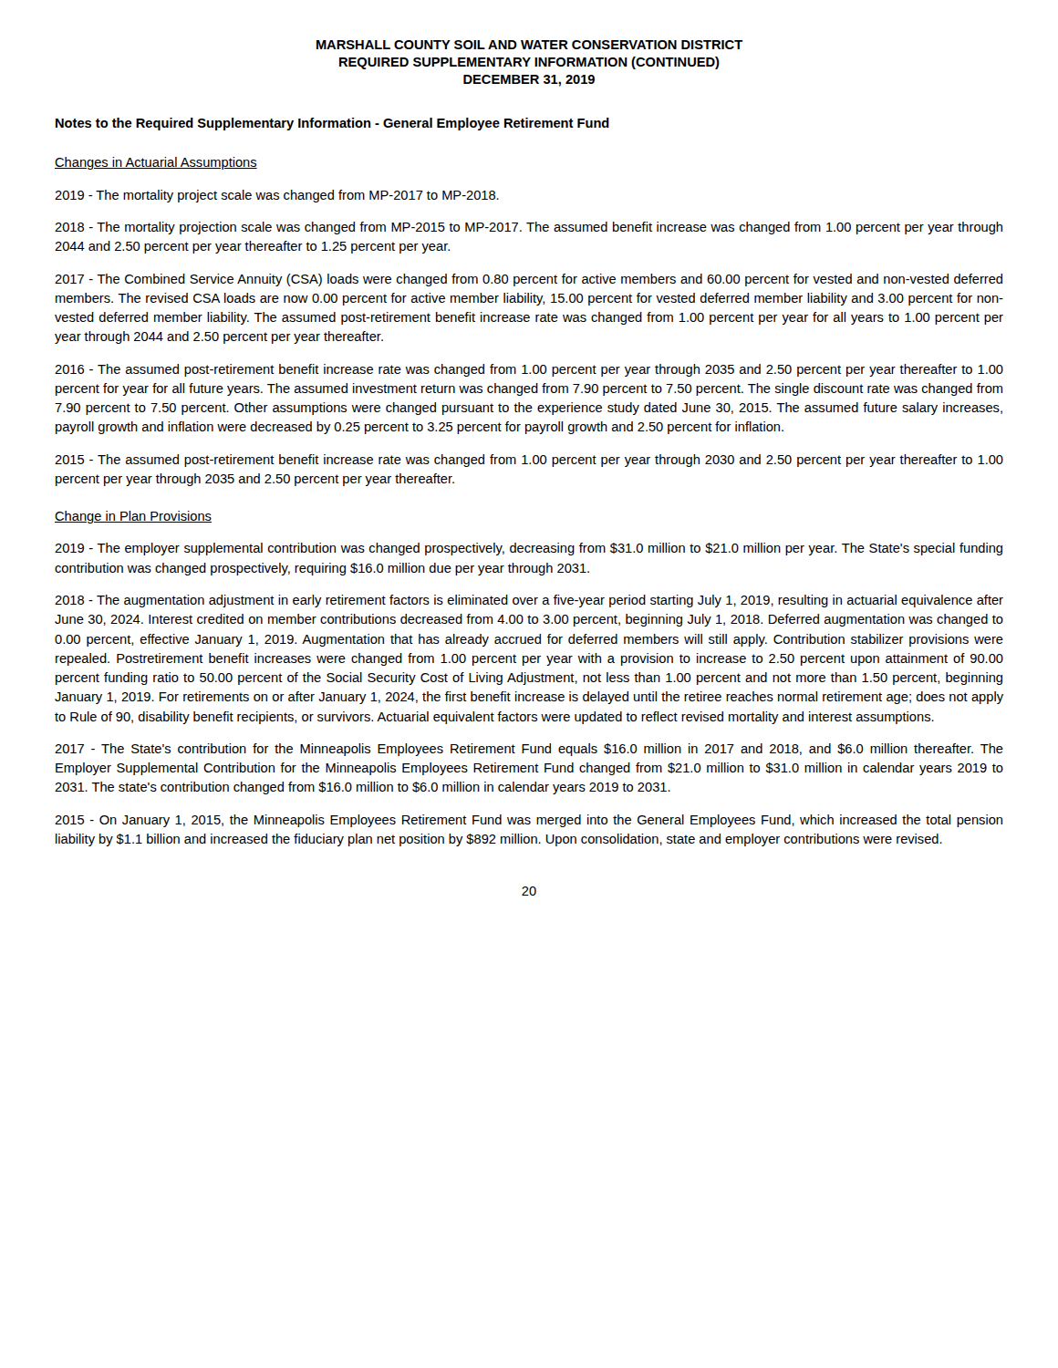Marshall County Soil and Water Conservation District
Required Supplementary Information (Continued)
December 31, 2019
Notes to the Required Supplementary Information - General Employee Retirement Fund
Changes in Actuarial Assumptions
2019 - The mortality project scale was changed from MP-2017 to MP-2018.
2018 - The mortality projection scale was changed from MP-2015 to MP-2017. The assumed benefit increase was changed from 1.00 percent per year through 2044 and 2.50 percent per year thereafter to 1.25 percent per year.
2017 - The Combined Service Annuity (CSA) loads were changed from 0.80 percent for active members and 60.00 percent for vested and non-vested deferred members. The revised CSA loads are now 0.00 percent for active member liability, 15.00 percent for vested deferred member liability and 3.00 percent for non-vested deferred member liability. The assumed post-retirement benefit increase rate was changed from 1.00 percent per year for all years to 1.00 percent per year through 2044 and 2.50 percent per year thereafter.
2016 - The assumed post-retirement benefit increase rate was changed from 1.00 percent per year through 2035 and 2.50 percent per year thereafter to 1.00 percent for year for all future years. The assumed investment return was changed from 7.90 percent to 7.50 percent. The single discount rate was changed from 7.90 percent to 7.50 percent. Other assumptions were changed pursuant to the experience study dated June 30, 2015. The assumed future salary increases, payroll growth and inflation were decreased by 0.25 percent to 3.25 percent for payroll growth and 2.50 percent for inflation.
2015 - The assumed post-retirement benefit increase rate was changed from 1.00 percent per year through 2030 and 2.50 percent per year thereafter to 1.00 percent per year through 2035 and 2.50 percent per year thereafter.
Change in Plan Provisions
2019 - The employer supplemental contribution was changed prospectively, decreasing from $31.0 million to $21.0 million per year. The State's special funding contribution was changed prospectively, requiring $16.0 million due per year through 2031.
2018 - The augmentation adjustment in early retirement factors is eliminated over a five-year period starting July 1, 2019, resulting in actuarial equivalence after June 30, 2024. Interest credited on member contributions decreased from 4.00 to 3.00 percent, beginning July 1, 2018. Deferred augmentation was changed to 0.00 percent, effective January 1, 2019. Augmentation that has already accrued for deferred members will still apply. Contribution stabilizer provisions were repealed. Postretirement benefit increases were changed from 1.00 percent per year with a provision to increase to 2.50 percent upon attainment of 90.00 percent funding ratio to 50.00 percent of the Social Security Cost of Living Adjustment, not less than 1.00 percent and not more than 1.50 percent, beginning January 1, 2019. For retirements on or after January 1, 2024, the first benefit increase is delayed until the retiree reaches normal retirement age; does not apply to Rule of 90, disability benefit recipients, or survivors. Actuarial equivalent factors were updated to reflect revised mortality and interest assumptions.
2017 - The State's contribution for the Minneapolis Employees Retirement Fund equals $16.0 million in 2017 and 2018, and $6.0 million thereafter. The Employer Supplemental Contribution for the Minneapolis Employees Retirement Fund changed from $21.0 million to $31.0 million in calendar years 2019 to 2031. The state's contribution changed from $16.0 million to $6.0 million in calendar years 2019 to 2031.
2015 - On January 1, 2015, the Minneapolis Employees Retirement Fund was merged into the General Employees Fund, which increased the total pension liability by $1.1 billion and increased the fiduciary plan net position by $892 million. Upon consolidation, state and employer contributions were revised.
20